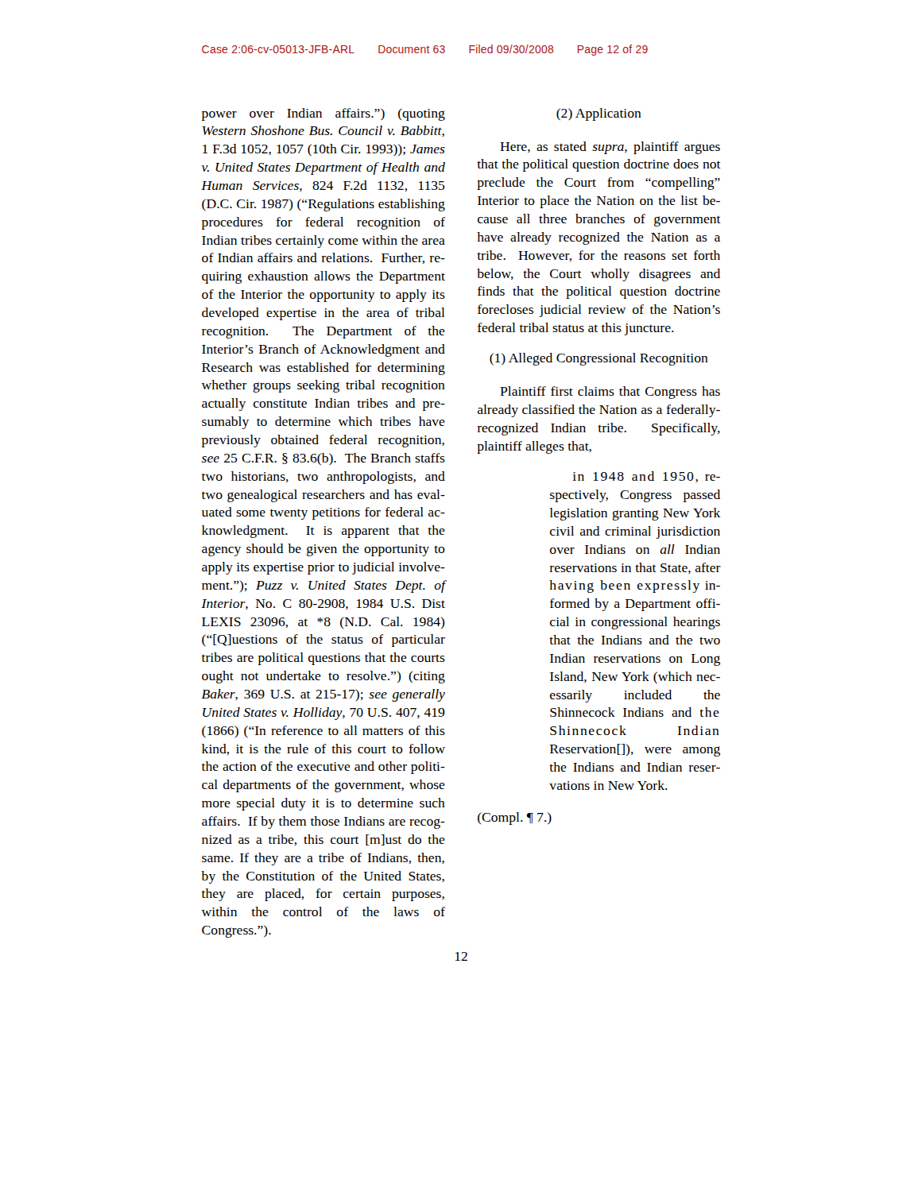Case 2:06-cv-05013-JFB-ARL Document 63 Filed 09/30/2008 Page 12 of 29
power over Indian affairs.”) (quoting Western Shoshone Bus. Council v. Babbitt, 1 F.3d 1052, 1057 (10th Cir. 1993)); James v. United States Department of Health and Human Services, 824 F.2d 1132, 1135 (D.C. Cir. 1987) (“Regulations establishing procedures for federal recognition of Indian tribes certainly come within the area of Indian affairs and relations. Further, requiring exhaustion allows the Department of the Interior the opportunity to apply its developed expertise in the area of tribal recognition. The Department of the Interior’s Branch of Acknowledgment and Research was established for determining whether groups seeking tribal recognition actually constitute Indian tribes and presumably to determine which tribes have previously obtained federal recognition, see 25 C.F.R. § 83.6(b). The Branch staffs two historians, two anthropologists, and two genealogical researchers and has evaluated some twenty petitions for federal acknowledgment. It is apparent that the agency should be given the opportunity to apply its expertise prior to judicial involvement.”); Puzz v. United States Dept. of Interior, No. C 80-2908, 1984 U.S. Dist LEXIS 23096, at *8 (N.D. Cal. 1984) (“[Q]uestions of the status of particular tribes are political questions that the courts ought not undertake to resolve.”) (citing Baker, 369 U.S. at 215-17); see generally United States v. Holliday, 70 U.S. 407, 419 (1866) (“In reference to all matters of this kind, it is the rule of this court to follow the action of the executive and other political departments of the government, whose more special duty it is to determine such affairs. If by them those Indians are recognized as a tribe, this court [m]ust do the same. If they are a tribe of Indians, then, by the Constitution of the United States, they are placed, for certain purposes, within the control of the laws of Congress.”).
(2) Application
Here, as stated supra, plaintiff argues that the political question doctrine does not preclude the Court from “compelling” Interior to place the Nation on the list because all three branches of government have already recognized the Nation as a tribe. However, for the reasons set forth below, the Court wholly disagrees and finds that the political question doctrine forecloses judicial review of the Nation’s federal tribal status at this juncture.
(1) Alleged Congressional Recognition
Plaintiff first claims that Congress has already classified the Nation as a federally-recognized Indian tribe. Specifically, plaintiff alleges that,
in 1948 and 1950, respectively, Congress passed legislation granting New York civil and criminal jurisdiction over Indians on all Indian reservations in that State, after having been expressly informed by a Department official in congressional hearings that the Indians and the two Indian reservations on Long Island, New York (which necessarily included the Shinnecock Indians and the Shinnecock Indian Reservation[]), were among the Indians and Indian reservations in New York.
(Compl. ¶ 7.)
12